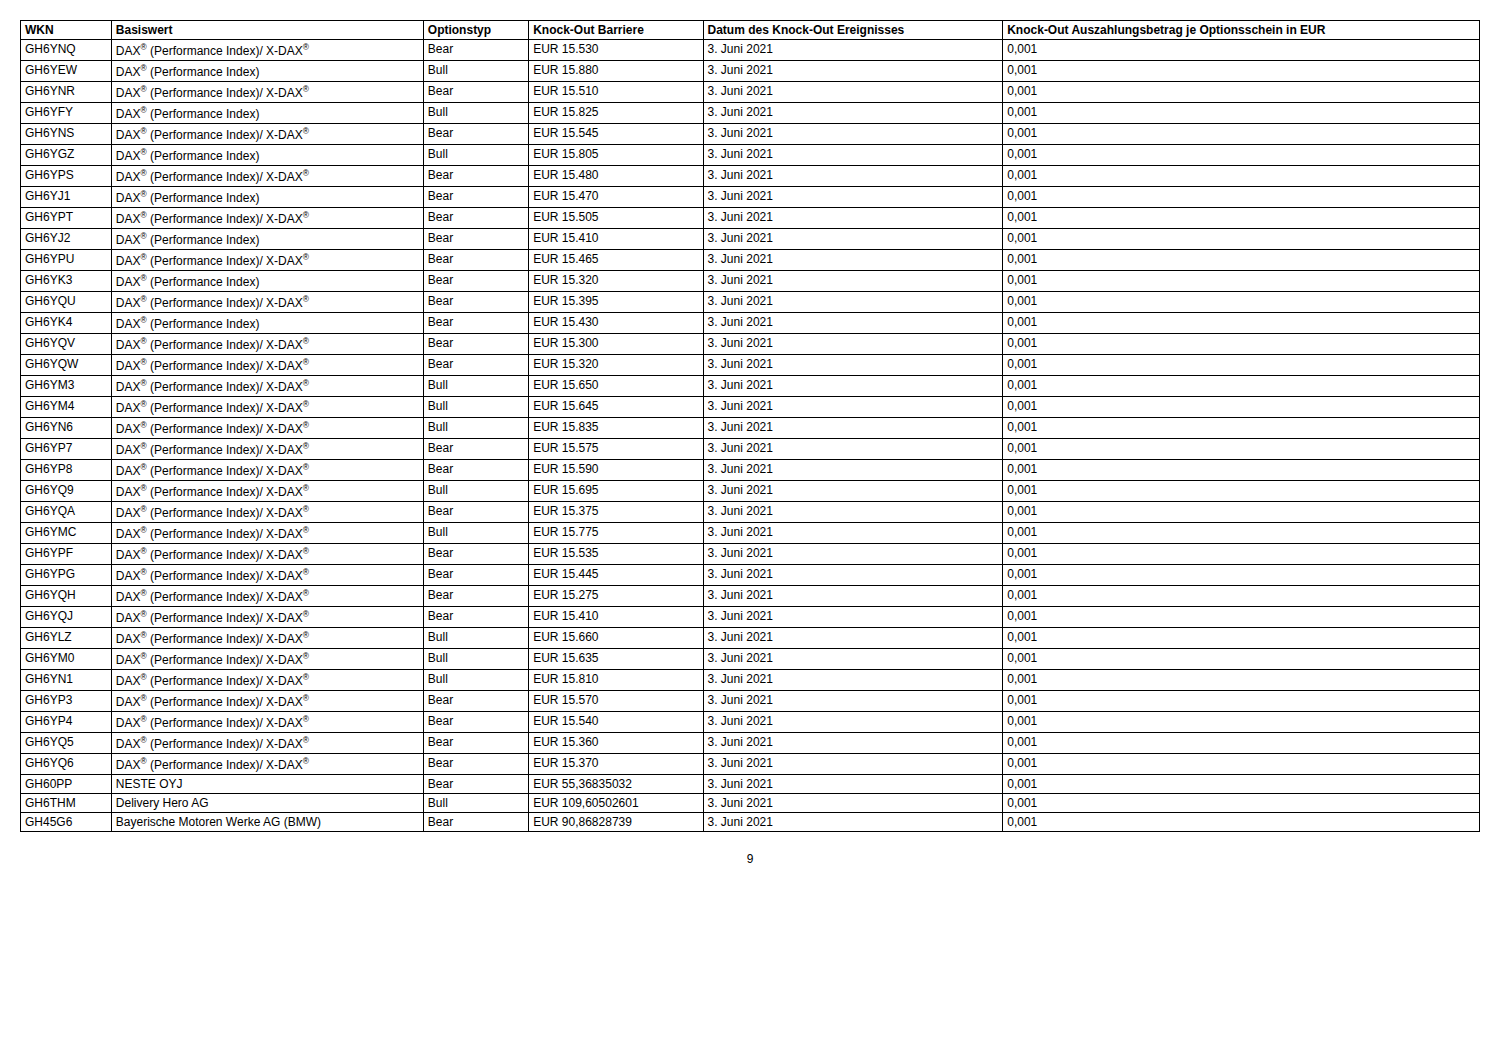| WKN | Basiswert | Optionstyp | Knock-Out Barriere | Datum des Knock-Out Ereignisses | Knock-Out Auszahlungsbetrag je Optionsschein in EUR |
| --- | --- | --- | --- | --- | --- |
| GH6YNQ | DAX ® (Performance Index)/ X-DAX ® | Bear | EUR 15.530 | 3. Juni 2021 | 0,001 |
| GH6YEW | DAX ® (Performance Index) | Bull | EUR 15.880 | 3. Juni 2021 | 0,001 |
| GH6YNR | DAX ® (Performance Index)/ X-DAX ® | Bear | EUR 15.510 | 3. Juni 2021 | 0,001 |
| GH6YFY | DAX ® (Performance Index) | Bull | EUR 15.825 | 3. Juni 2021 | 0,001 |
| GH6YNS | DAX ® (Performance Index)/ X-DAX ® | Bear | EUR 15.545 | 3. Juni 2021 | 0,001 |
| GH6YGZ | DAX ® (Performance Index) | Bull | EUR 15.805 | 3. Juni 2021 | 0,001 |
| GH6YPS | DAX ® (Performance Index)/ X-DAX ® | Bear | EUR 15.480 | 3. Juni 2021 | 0,001 |
| GH6YJ1 | DAX ® (Performance Index) | Bear | EUR 15.470 | 3. Juni 2021 | 0,001 |
| GH6YPT | DAX ® (Performance Index)/ X-DAX ® | Bear | EUR 15.505 | 3. Juni 2021 | 0,001 |
| GH6YJ2 | DAX ® (Performance Index) | Bear | EUR 15.410 | 3. Juni 2021 | 0,001 |
| GH6YPU | DAX ® (Performance Index)/ X-DAX ® | Bear | EUR 15.465 | 3. Juni 2021 | 0,001 |
| GH6YK3 | DAX ® (Performance Index) | Bear | EUR 15.320 | 3. Juni 2021 | 0,001 |
| GH6YQU | DAX ® (Performance Index)/ X-DAX ® | Bear | EUR 15.395 | 3. Juni 2021 | 0,001 |
| GH6YK4 | DAX ® (Performance Index) | Bear | EUR 15.430 | 3. Juni 2021 | 0,001 |
| GH6YQV | DAX ® (Performance Index)/ X-DAX ® | Bear | EUR 15.300 | 3. Juni 2021 | 0,001 |
| GH6YQW | DAX ® (Performance Index)/ X-DAX ® | Bear | EUR 15.320 | 3. Juni 2021 | 0,001 |
| GH6YM3 | DAX ® (Performance Index)/ X-DAX ® | Bull | EUR 15.650 | 3. Juni 2021 | 0,001 |
| GH6YM4 | DAX ® (Performance Index)/ X-DAX ® | Bull | EUR 15.645 | 3. Juni 2021 | 0,001 |
| GH6YN6 | DAX ® (Performance Index)/ X-DAX ® | Bull | EUR 15.835 | 3. Juni 2021 | 0,001 |
| GH6YP7 | DAX ® (Performance Index)/ X-DAX ® | Bear | EUR 15.575 | 3. Juni 2021 | 0,001 |
| GH6YP8 | DAX ® (Performance Index)/ X-DAX ® | Bear | EUR 15.590 | 3. Juni 2021 | 0,001 |
| GH6YQ9 | DAX ® (Performance Index)/ X-DAX ® | Bull | EUR 15.695 | 3. Juni 2021 | 0,001 |
| GH6YQA | DAX ® (Performance Index)/ X-DAX ® | Bear | EUR 15.375 | 3. Juni 2021 | 0,001 |
| GH6YMC | DAX ® (Performance Index)/ X-DAX ® | Bull | EUR 15.775 | 3. Juni 2021 | 0,001 |
| GH6YPF | DAX ® (Performance Index)/ X-DAX ® | Bear | EUR 15.535 | 3. Juni 2021 | 0,001 |
| GH6YPG | DAX ® (Performance Index)/ X-DAX ® | Bear | EUR 15.445 | 3. Juni 2021 | 0,001 |
| GH6YQH | DAX ® (Performance Index)/ X-DAX ® | Bear | EUR 15.275 | 3. Juni 2021 | 0,001 |
| GH6YQJ | DAX ® (Performance Index)/ X-DAX ® | Bear | EUR 15.410 | 3. Juni 2021 | 0,001 |
| GH6YLZ | DAX ® (Performance Index)/ X-DAX ® | Bull | EUR 15.660 | 3. Juni 2021 | 0,001 |
| GH6YM0 | DAX ® (Performance Index)/ X-DAX ® | Bull | EUR 15.635 | 3. Juni 2021 | 0,001 |
| GH6YN1 | DAX ® (Performance Index)/ X-DAX ® | Bull | EUR 15.810 | 3. Juni 2021 | 0,001 |
| GH6YP3 | DAX ® (Performance Index)/ X-DAX ® | Bear | EUR 15.570 | 3. Juni 2021 | 0,001 |
| GH6YP4 | DAX ® (Performance Index)/ X-DAX ® | Bear | EUR 15.540 | 3. Juni 2021 | 0,001 |
| GH6YQ5 | DAX ® (Performance Index)/ X-DAX ® | Bear | EUR 15.360 | 3. Juni 2021 | 0,001 |
| GH6YQ6 | DAX ® (Performance Index)/ X-DAX ® | Bear | EUR 15.370 | 3. Juni 2021 | 0,001 |
| GH60PP | NESTE OYJ | Bear | EUR 55,36835032 | 3. Juni 2021 | 0,001 |
| GH6THM | Delivery Hero AG | Bull | EUR 109,60502601 | 3. Juni 2021 | 0,001 |
| GH45G6 | Bayerische Motoren Werke AG (BMW) | Bear | EUR 90,86828739 | 3. Juni 2021 | 0,001 |
9